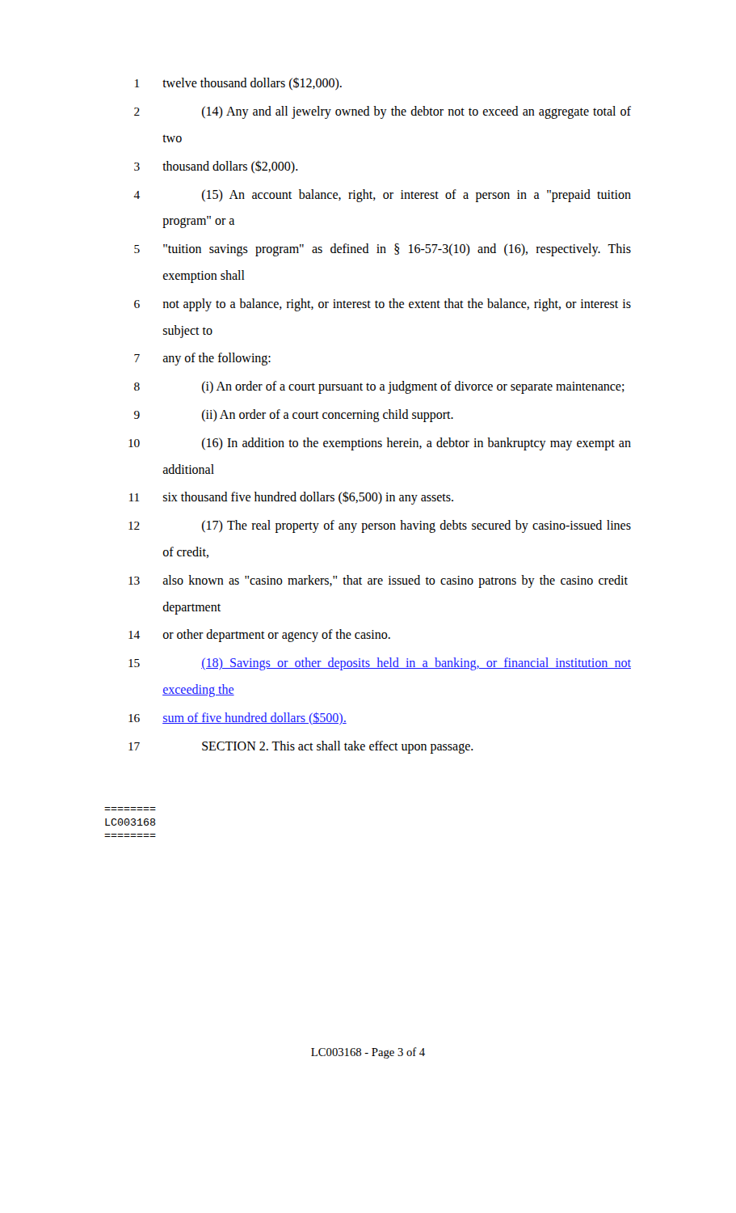| 1 | twelve thousand dollars ($12,000). |
| 2 | (14) Any and all jewelry owned by the debtor not to exceed an aggregate total of two |
| 3 | thousand dollars ($2,000). |
| 4 | (15) An account balance, right, or interest of a person in a "prepaid tuition program" or a |
| 5 | "tuition savings program" as defined in § 16-57-3(10) and (16), respectively. This exemption shall |
| 6 | not apply to a balance, right, or interest to the extent that the balance, right, or interest is subject to |
| 7 | any of the following: |
| 8 | (i) An order of a court pursuant to a judgment of divorce or separate maintenance; |
| 9 | (ii) An order of a court concerning child support. |
| 10 | (16) In addition to the exemptions herein, a debtor in bankruptcy may exempt an additional |
| 11 | six thousand five hundred dollars ($6,500) in any assets. |
| 12 | (17) The real property of any person having debts secured by casino-issued lines of credit, |
| 13 | also known as "casino markers," that are issued to casino patrons by the casino credit department |
| 14 | or other department or agency of the casino. |
| 15 | (18) Savings or other deposits held in a banking, or financial institution not exceeding the |
| 16 | sum of five hundred dollars ($500). |
| 17 | SECTION 2. This act shall take effect upon passage. |
========
LC003168
========
LC003168 - Page 3 of 4